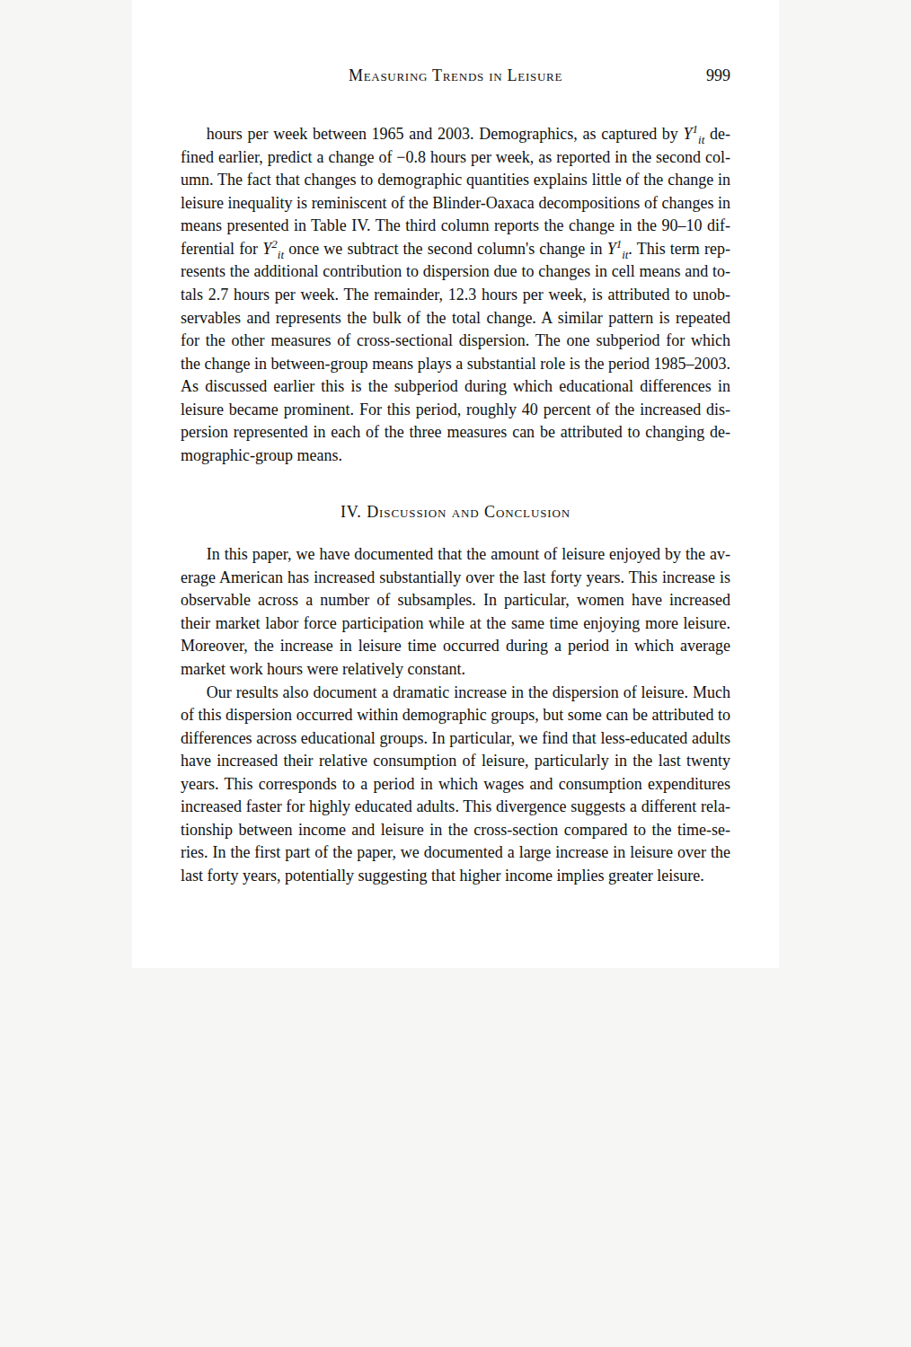Measuring Trends in Leisure 999
hours per week between 1965 and 2003. Demographics, as captured by Y1it defined earlier, predict a change of −0.8 hours per week, as reported in the second column. The fact that changes to demographic quantities explains little of the change in leisure inequality is reminiscent of the Blinder-Oaxaca decompositions of changes in means presented in Table IV. The third column reports the change in the 90–10 differential for Y2it once we subtract the second column's change in Y1it. This term represents the additional contribution to dispersion due to changes in cell means and totals 2.7 hours per week. The remainder, 12.3 hours per week, is attributed to unobservables and represents the bulk of the total change. A similar pattern is repeated for the other measures of cross-sectional dispersion. The one subperiod for which the change in between-group means plays a substantial role is the period 1985–2003. As discussed earlier this is the subperiod during which educational differences in leisure became prominent. For this period, roughly 40 percent of the increased dispersion represented in each of the three measures can be attributed to changing demographic-group means.
IV. Discussion and Conclusion
In this paper, we have documented that the amount of leisure enjoyed by the average American has increased substantially over the last forty years. This increase is observable across a number of subsamples. In particular, women have increased their market labor force participation while at the same time enjoying more leisure. Moreover, the increase in leisure time occurred during a period in which average market work hours were relatively constant.
Our results also document a dramatic increase in the dispersion of leisure. Much of this dispersion occurred within demographic groups, but some can be attributed to differences across educational groups. In particular, we find that less-educated adults have increased their relative consumption of leisure, particularly in the last twenty years. This corresponds to a period in which wages and consumption expenditures increased faster for highly educated adults. This divergence suggests a different relationship between income and leisure in the cross-section compared to the time-series. In the first part of the paper, we documented a large increase in leisure over the last forty years, potentially suggesting that higher income implies greater leisure.